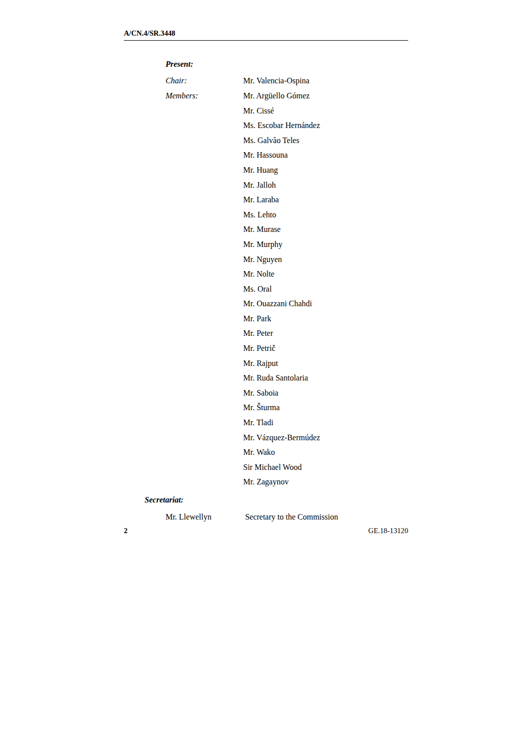A/CN.4/SR.3448
Present:
| Chair: | Mr. Valencia-Ospina |
| Members: | Mr. Argüello Gómez |
| | Mr. Cissé |
| | Ms. Escobar Hernández |
| | Ms. Galvão Teles |
| | Mr. Hassouna |
| | Mr. Huang |
| | Mr. Jalloh |
| | Mr. Laraba |
| | Ms. Lehto |
| | Mr. Murase |
| | Mr. Murphy |
| | Mr. Nguyen |
| | Mr. Nolte |
| | Ms. Oral |
| | Mr. Ouazzani Chahdi |
| | Mr. Park |
| | Mr. Peter |
| | Mr. Petrič |
| | Mr. Rajput |
| | Mr. Ruda Santolaria |
| | Mr. Saboia |
| | Mr. Šturma |
| | Mr. Tladi |
| | Mr. Vázquez-Bermúdez |
| | Mr. Wako |
| | Sir Michael Wood |
| | Mr. Zagaynov |
Secretariat:
| Mr. Llewellyn | Secretary to the Commission |
2 GE.18-13120